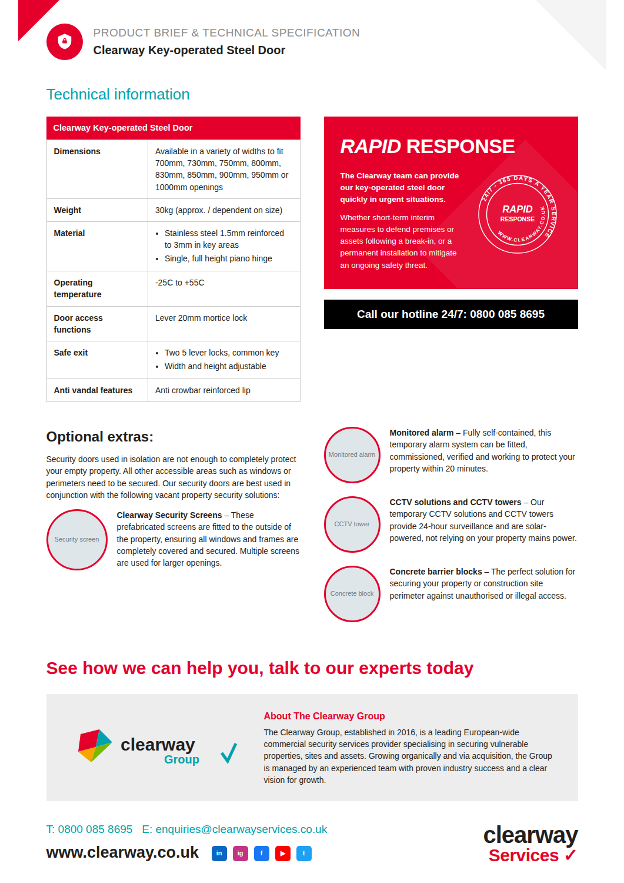Product Brief & Technical Specification
Clearway Key-operated Steel Door
Technical information
Clearway Key-operated Steel Door
| Dimensions | Available in a variety of widths to fit 700mm, 730mm, 750mm, 800mm, 830mm, 850mm, 900mm, 950mm or 1000mm openings |
| Weight | 30kg (approx. / dependent on size) |
| Material | Stainless steel 1.5mm reinforced to 3mm in key areas Single, full height piano hinge |
| Operating temperature | -25C to +55C |
| Door access functions | Lever 20mm mortice lock |
| Safe exit | Two 5 lever locks, common key Width and height adjustable |
| Anti vandal features | Anti crowbar reinforced lip |
RAPID RESPONSE
The Clearway team can provide our key-operated steel door quickly in urgent situations.
Whether short-term interim measures to defend premises or assets following a break-in, or a permanent installation to mitigate an ongoing safety threat.
24/7 - 365 DAYS A YEAR SERVICE WWW.CLEARWAY.CO.UK RAPID RESPONSE
Call our hotline 24/7: 0800 085 8695
Optional extras:
Security doors used in isolation are not enough to completely protect your empty property. All other accessible areas such as windows or perimeters need to be secured. Our security doors are best used in conjunction with the following vacant property security solutions:
Security screen
Clearway Security Screens – These prefabricated screens are fitted to the outside of the property, ensuring all windows and frames are completely covered and secured. Multiple screens are used for larger openings.
Monitored alarm
Monitored alarm – Fully self-contained, this temporary alarm system can be fitted, commissioned, verified and working to protect your property within 20 minutes.
CCTV tower
CCTV solutions and CCTV towers – Our temporary CCTV solutions and CCTV towers provide 24-hour surveillance and are solar-powered, not relying on your property mains power.
Concrete block
Concrete barrier blocks – The perfect solution for securing your property or construction site perimeter against unauthorised or illegal access.
See how we can help you, talk to our experts today
clearway Group
About The Clearway Group
The Clearway Group, established in 2016, is a leading European-wide commercial security services provider specialising in securing vulnerable properties, sites and assets. Growing organically and via acquisition, the Group is managed by an experienced team with proven industry success and a clear vision for growth.
T: 0800 085 8695 E: enquiries@clearwayservices.co.uk www.clearway.co.uk in ig f ▶ t
clearway
Services ✓